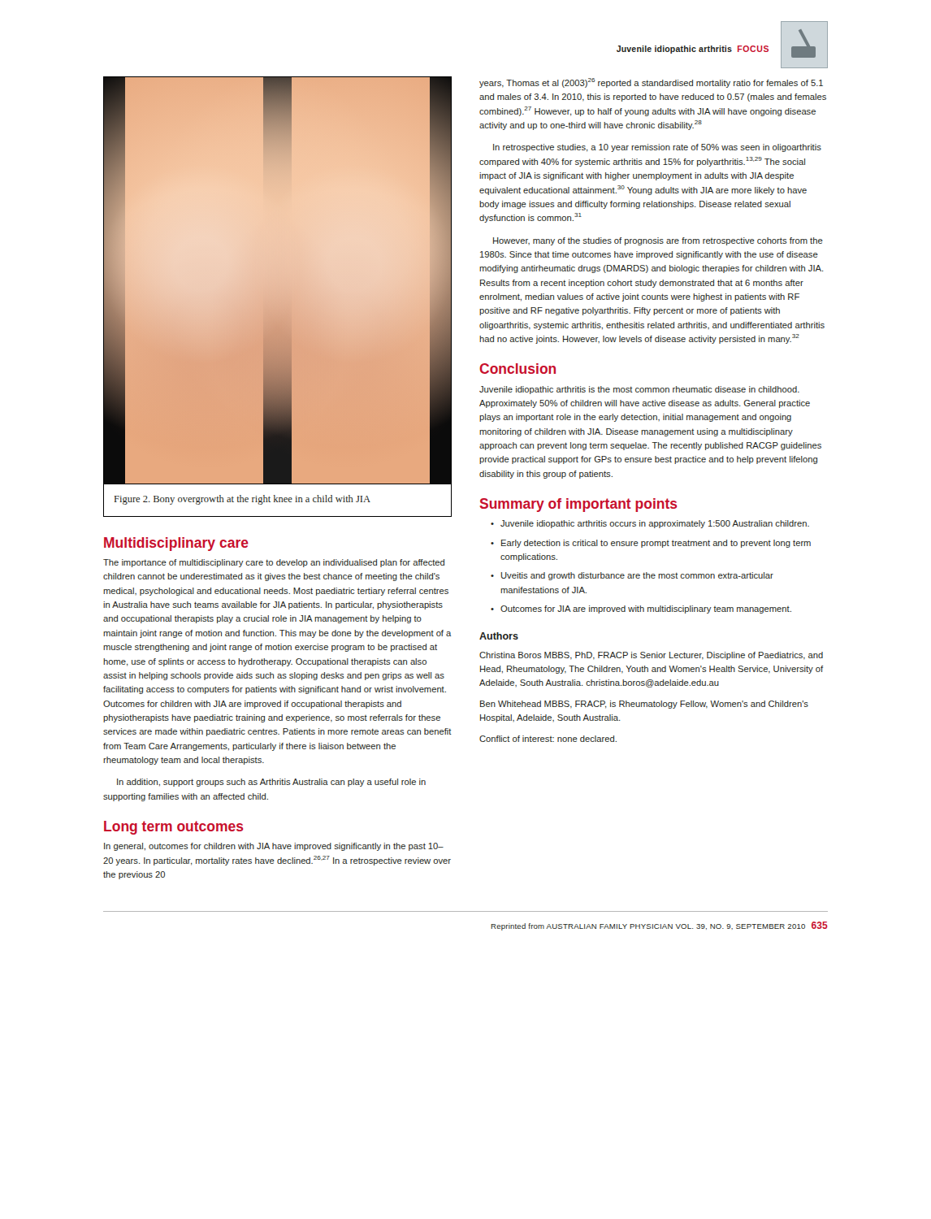Juvenile idiopathic arthritis FOCUS
Figure 2. Bony overgrowth at the right knee in a child with JIA
Multidisciplinary care
The importance of multidisciplinary care to develop an individualised plan for affected children cannot be underestimated as it gives the best chance of meeting the child's medical, psychological and educational needs. Most paediatric tertiary referral centres in Australia have such teams available for JIA patients. In particular, physiotherapists and occupational therapists play a crucial role in JIA management by helping to maintain joint range of motion and function. This may be done by the development of a muscle strengthening and joint range of motion exercise program to be practised at home, use of splints or access to hydrotherapy. Occupational therapists can also assist in helping schools provide aids such as sloping desks and pen grips as well as facilitating access to computers for patients with significant hand or wrist involvement. Outcomes for children with JIA are improved if occupational therapists and physiotherapists have paediatric training and experience, so most referrals for these services are made within paediatric centres. Patients in more remote areas can benefit from Team Care Arrangements, particularly if there is liaison between the rheumatology team and local therapists.
In addition, support groups such as Arthritis Australia can play a useful role in supporting families with an affected child.
Long term outcomes
In general, outcomes for children with JIA have improved significantly in the past 10–20 years. In particular, mortality rates have declined.26,27 In a retrospective review over the previous 20
years, Thomas et al (2003)26 reported a standardised mortality ratio for females of 5.1 and males of 3.4. In 2010, this is reported to have reduced to 0.57 (males and females combined).27 However, up to half of young adults with JIA will have ongoing disease activity and up to one-third will have chronic disability.28
In retrospective studies, a 10 year remission rate of 50% was seen in oligoarthritis compared with 40% for systemic arthritis and 15% for polyarthritis.13,29 The social impact of JIA is significant with higher unemployment in adults with JIA despite equivalent educational attainment.30 Young adults with JIA are more likely to have body image issues and difficulty forming relationships. Disease related sexual dysfunction is common.31
However, many of the studies of prognosis are from retrospective cohorts from the 1980s. Since that time outcomes have improved significantly with the use of disease modifying antirheumatic drugs (DMARDS) and biologic therapies for children with JIA. Results from a recent inception cohort study demonstrated that at 6 months after enrolment, median values of active joint counts were highest in patients with RF positive and RF negative polyarthritis. Fifty percent or more of patients with oligoarthritis, systemic arthritis, enthesitis related arthritis, and undifferentiated arthritis had no active joints. However, low levels of disease activity persisted in many.32
Conclusion
Juvenile idiopathic arthritis is the most common rheumatic disease in childhood. Approximately 50% of children will have active disease as adults. General practice plays an important role in the early detection, initial management and ongoing monitoring of children with JIA. Disease management using a multidisciplinary approach can prevent long term sequelae. The recently published RACGP guidelines provide practical support for GPs to ensure best practice and to help prevent lifelong disability in this group of patients.
Summary of important points
Juvenile idiopathic arthritis occurs in approximately 1:500 Australian children.
Early detection is critical to ensure prompt treatment and to prevent long term complications.
Uveitis and growth disturbance are the most common extra-articular manifestations of JIA.
Outcomes for JIA are improved with multidisciplinary team management.
Authors
Christina Boros MBBS, PhD, FRACP is Senior Lecturer, Discipline of Paediatrics, and Head, Rheumatology, The Children, Youth and Women's Health Service, University of Adelaide, South Australia. christina.boros@adelaide.edu.au
Ben Whitehead MBBS, FRACP, is Rheumatology Fellow, Women's and Children's Hospital, Adelaide, South Australia.
Conflict of interest: none declared.
Reprinted from AUSTRALIAN FAMILY PHYSICIAN VOL. 39, NO. 9, SEPTEMBER 2010 635